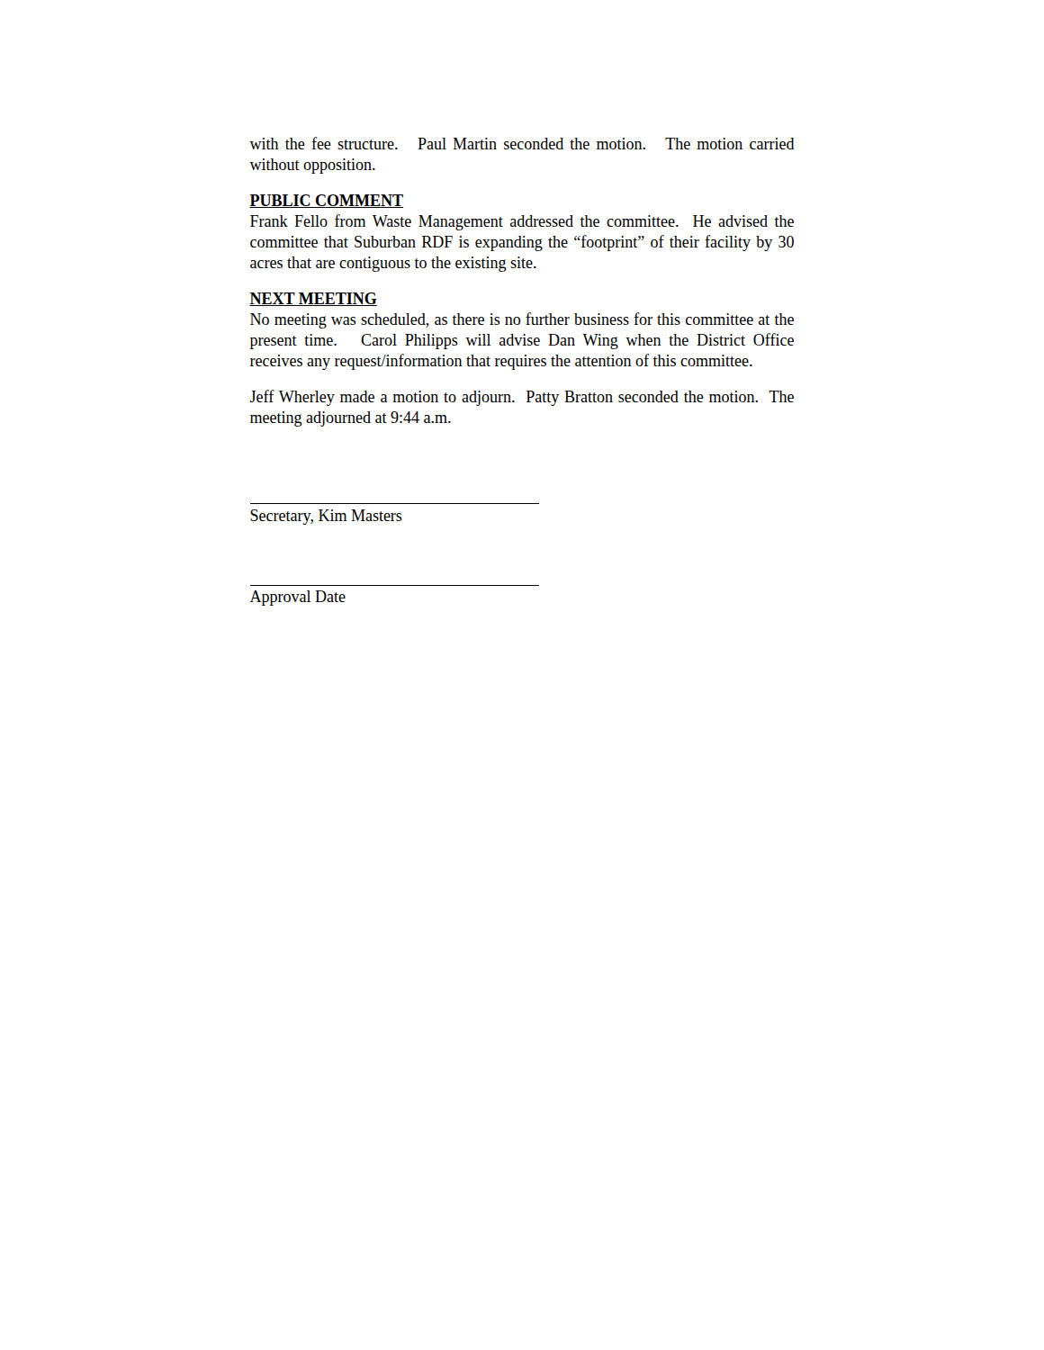with the fee structure. Paul Martin seconded the motion. The motion carried without opposition.
PUBLIC COMMENT
Frank Fello from Waste Management addressed the committee. He advised the committee that Suburban RDF is expanding the “footprint” of their facility by 30 acres that are contiguous to the existing site.
NEXT MEETING
No meeting was scheduled, as there is no further business for this committee at the present time. Carol Philipps will advise Dan Wing when the District Office receives any request/information that requires the attention of this committee.
Jeff Wherley made a motion to adjourn. Patty Bratton seconded the motion. The meeting adjourned at 9:44 a.m.
Secretary, Kim Masters
Approval Date